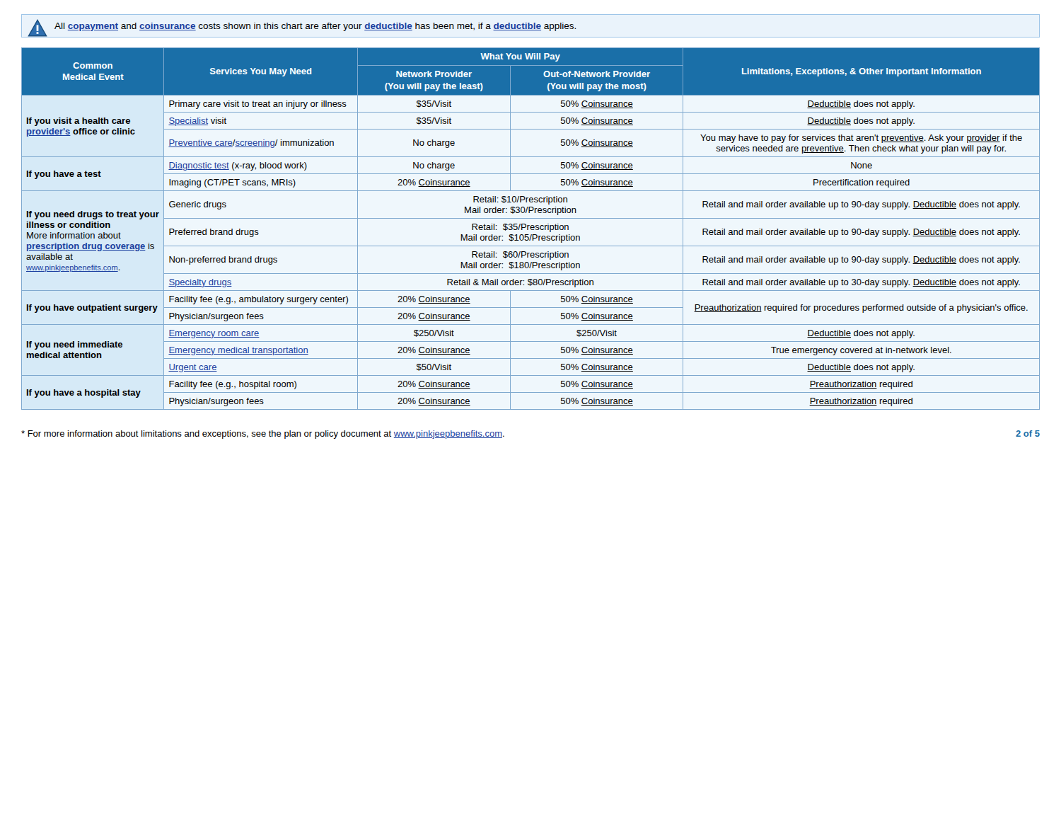All copayment and coinsurance costs shown in this chart are after your deductible has been met, if a deductible applies.
| Common Medical Event | Services You May Need | What You Will Pay | Limitations, Exceptions, & Other Important Information |
| --- | --- | --- | --- |
| Network Provider (You will pay the least) | Out-of-Network Provider (You will pay the most) |
| If you visit a health care provider's office or clinic | Primary care visit to treat an injury or illness | $35/Visit | 50% Coinsurance | Deductible does not apply. |
| Specialist visit | $35/Visit | 50% Coinsurance | Deductible does not apply. |
| Preventive care / screening / immunization | No charge | 50% Coinsurance | You may have to pay for services that aren't preventive . Ask your provider if the services needed are preventive . Then check what your plan will pay for. |
| If you have a test | Diagnostic test (x-ray, blood work) | No charge | 50% Coinsurance | None |
| Imaging (CT/PET scans, MRIs) | 20% Coinsurance | 50% Coinsurance | Precertification required |
| If you need drugs to treat your illness or condition More information about prescription drug coverage is available at www.pinkjeepbenefits.com . | Generic drugs | Retail: $10/Prescription Mail order: $30/Prescription | Retail and mail order available up to 90-day supply. Deductible does not apply. |
| Preferred brand drugs | Retail: $35/Prescription Mail order: $105/Prescription | Retail and mail order available up to 90-day supply. Deductible does not apply. |
| Non-preferred brand drugs | Retail: $60/Prescription Mail order: $180/Prescription | Retail and mail order available up to 90-day supply. Deductible does not apply. |
| Specialty drugs | Retail & Mail order: $80/Prescription | Retail and mail order available up to 30-day supply. Deductible does not apply. |
| If you have outpatient surgery | Facility fee (e.g., ambulatory surgery center) | 20% Coinsurance | 50% Coinsurance | Preauthorization required for procedures performed outside of a physician's office. |
| Physician/surgeon fees | 20% Coinsurance | 50% Coinsurance |
| If you need immediate medical attention | Emergency room care | $250/Visit | $250/Visit | Deductible does not apply. |
| Emergency medical transportation | 20% Coinsurance | 50% Coinsurance | True emergency covered at in-network level. |
| Urgent care | $50/Visit | 50% Coinsurance | Deductible does not apply. |
| If you have a hospital stay | Facility fee (e.g., hospital room) | 20% Coinsurance | 50% Coinsurance | Preauthorization required |
| Physician/surgeon fees | 20% Coinsurance | 50% Coinsurance | Preauthorization required |
* For more information about limitations and exceptions, see the plan or policy document at www.pinkjeepbenefits.com. 2 of 5